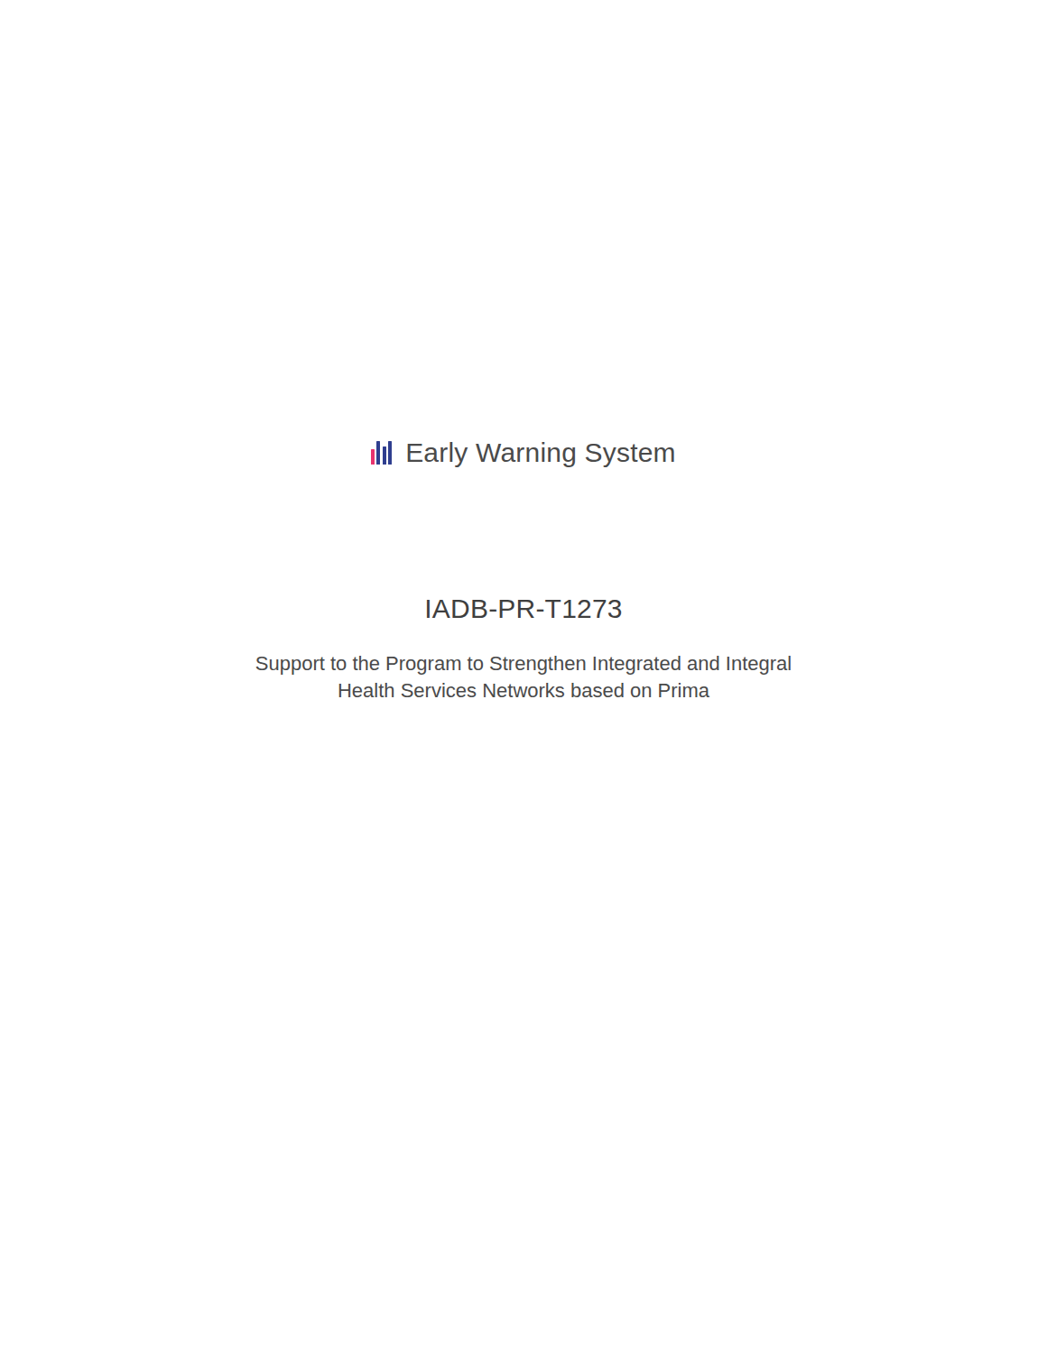Early Warning System
IADB-PR-T1273
Support to the Program to Strengthen Integrated and Integral Health Services Networks based on Prima